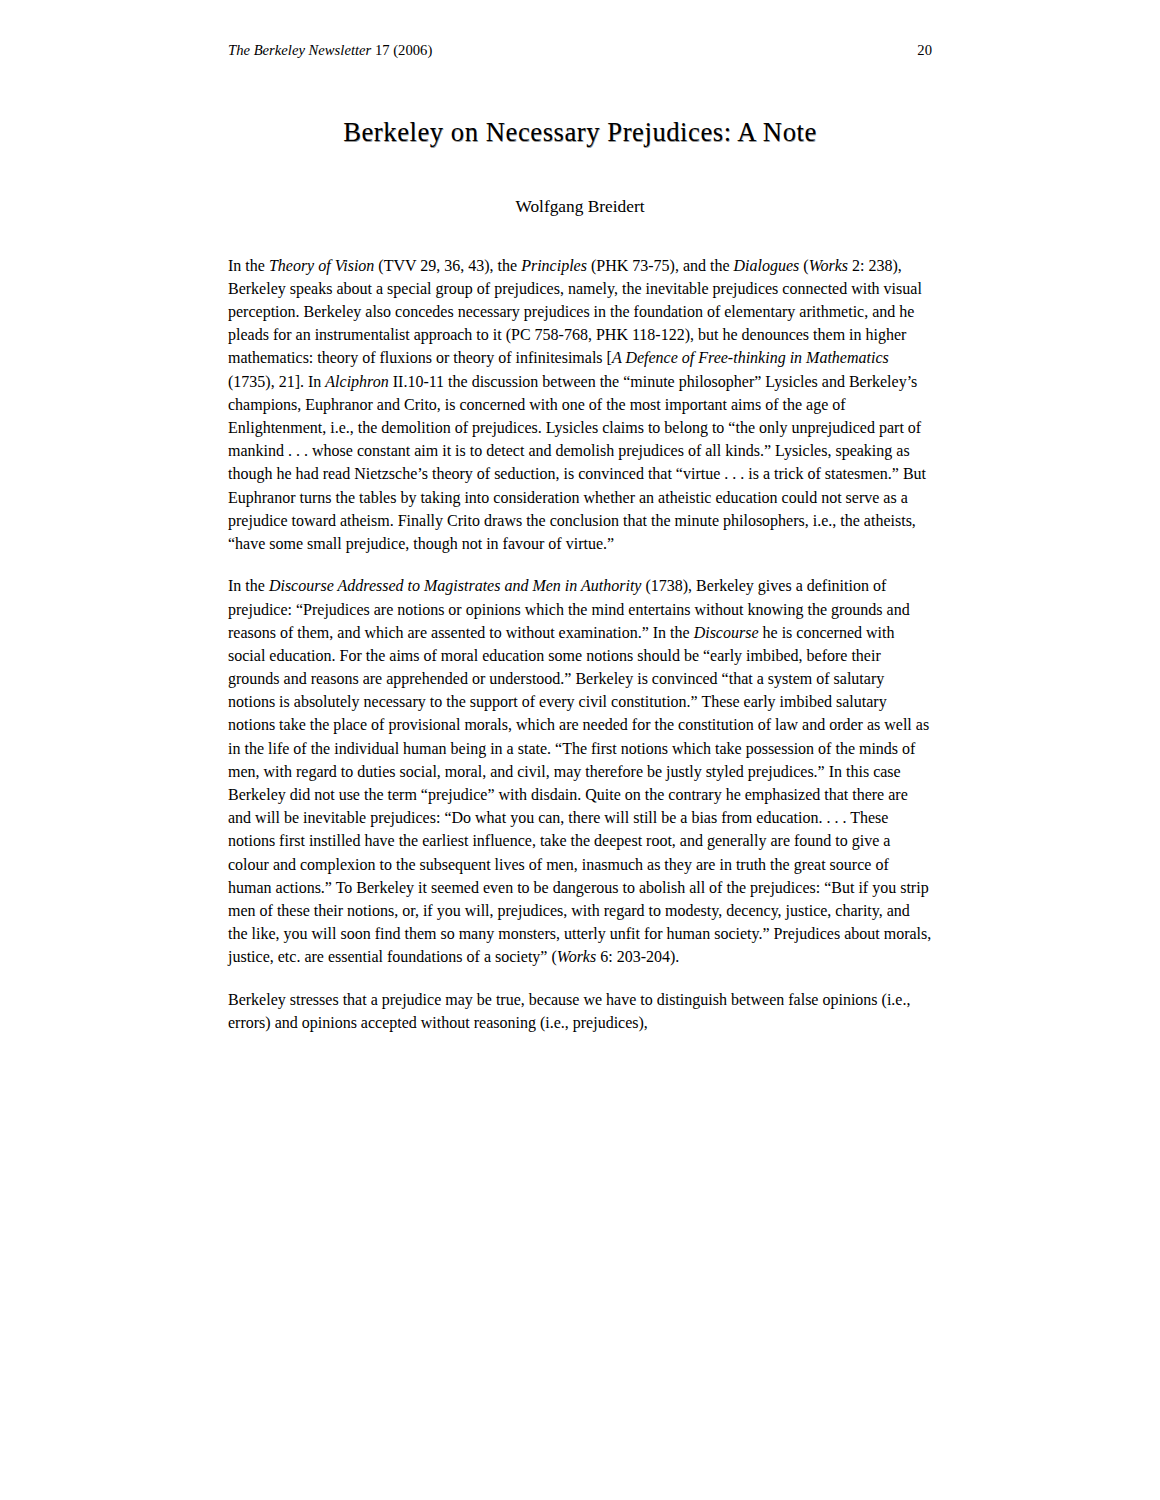The Berkeley Newsletter 17 (2006) 20
Berkeley on Necessary Prejudices: A Note
Wolfgang Breidert
In the Theory of Vision (TVV 29, 36, 43), the Principles (PHK 73-75), and the Dialogues (Works 2: 238), Berkeley speaks about a special group of prejudices, namely, the inevitable prejudices connected with visual perception. Berkeley also concedes necessary prejudices in the foundation of elementary arithmetic, and he pleads for an instrumentalist approach to it (PC 758-768, PHK 118-122), but he denounces them in higher mathematics: theory of fluxions or theory of infinitesimals [A Defence of Free-thinking in Mathematics (1735), 21]. In Alciphron II.10-11 the discussion between the “minute philosopher” Lysicles and Berkeley’s champions, Euphranor and Crito, is concerned with one of the most important aims of the age of Enlightenment, i.e., the demolition of prejudices. Lysicles claims to belong to “the only unprejudiced part of mankind . . . whose constant aim it is to detect and demolish prejudices of all kinds.” Lysicles, speaking as though he had read Nietzsche’s theory of seduction, is convinced that “virtue . . . is a trick of statesmen.” But Euphranor turns the tables by taking into consideration whether an atheistic education could not serve as a prejudice toward atheism. Finally Crito draws the conclusion that the minute philosophers, i.e., the atheists, “have some small prejudice, though not in favour of virtue.”
In the Discourse Addressed to Magistrates and Men in Authority (1738), Berkeley gives a definition of prejudice: “Prejudices are notions or opinions which the mind entertains without knowing the grounds and reasons of them, and which are assented to without examination.” In the Discourse he is concerned with social education. For the aims of moral education some notions should be “early imbibed, before their grounds and reasons are apprehended or understood.” Berkeley is convinced “that a system of salutary notions is absolutely necessary to the support of every civil constitution.” These early imbibed salutary notions take the place of provisional morals, which are needed for the constitution of law and order as well as in the life of the individual human being in a state. “The first notions which take possession of the minds of men, with regard to duties social, moral, and civil, may therefore be justly styled prejudices.” In this case Berkeley did not use the term “prejudice” with disdain. Quite on the contrary he emphasized that there are and will be inevitable prejudices: “Do what you can, there will still be a bias from education. . . . These notions first instilled have the earliest influence, take the deepest root, and generally are found to give a colour and complexion to the subsequent lives of men, inasmuch as they are in truth the great source of human actions.” To Berkeley it seemed even to be dangerous to abolish all of the prejudices: “But if you strip men of these their notions, or, if you will, prejudices, with regard to modesty, decency, justice, charity, and the like, you will soon find them so many monsters, utterly unfit for human society.” Prejudices about morals, justice, etc. are essential foundations of a society” (Works 6: 203-204).
Berkeley stresses that a prejudice may be true, because we have to distinguish between false opinions (i.e., errors) and opinions accepted without reasoning (i.e., prejudices),